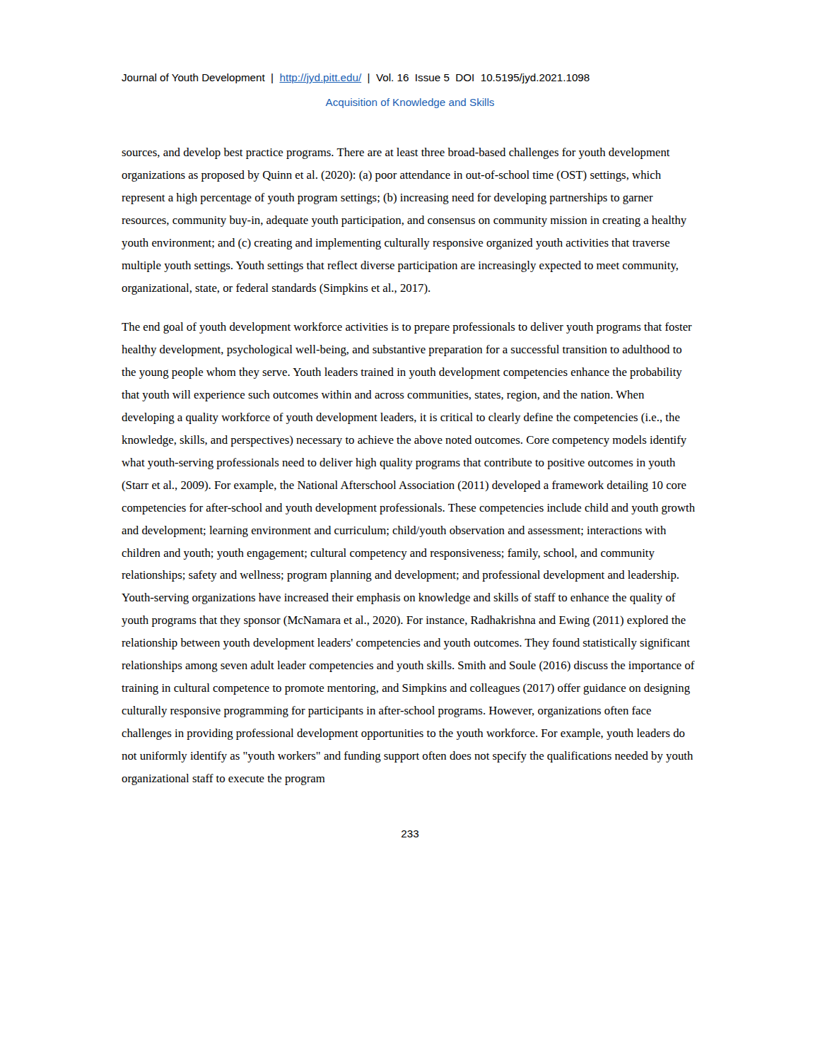Journal of Youth Development | http://jyd.pitt.edu/ | Vol. 16 Issue 5 DOI 10.5195/jyd.2021.1098
Acquisition of Knowledge and Skills
sources, and develop best practice programs. There are at least three broad-based challenges for youth development organizations as proposed by Quinn et al. (2020): (a) poor attendance in out-of-school time (OST) settings, which represent a high percentage of youth program settings; (b) increasing need for developing partnerships to garner resources, community buy-in, adequate youth participation, and consensus on community mission in creating a healthy youth environment; and (c) creating and implementing culturally responsive organized youth activities that traverse multiple youth settings. Youth settings that reflect diverse participation are increasingly expected to meet community, organizational, state, or federal standards (Simpkins et al., 2017).
The end goal of youth development workforce activities is to prepare professionals to deliver youth programs that foster healthy development, psychological well-being, and substantive preparation for a successful transition to adulthood to the young people whom they serve. Youth leaders trained in youth development competencies enhance the probability that youth will experience such outcomes within and across communities, states, region, and the nation. When developing a quality workforce of youth development leaders, it is critical to clearly define the competencies (i.e., the knowledge, skills, and perspectives) necessary to achieve the above noted outcomes. Core competency models identify what youth-serving professionals need to deliver high quality programs that contribute to positive outcomes in youth (Starr et al., 2009). For example, the National Afterschool Association (2011) developed a framework detailing 10 core competencies for after-school and youth development professionals. These competencies include child and youth growth and development; learning environment and curriculum; child/youth observation and assessment; interactions with children and youth; youth engagement; cultural competency and responsiveness; family, school, and community relationships; safety and wellness; program planning and development; and professional development and leadership. Youth-serving organizations have increased their emphasis on knowledge and skills of staff to enhance the quality of youth programs that they sponsor (McNamara et al., 2020). For instance, Radhakrishna and Ewing (2011) explored the relationship between youth development leaders' competencies and youth outcomes. They found statistically significant relationships among seven adult leader competencies and youth skills. Smith and Soule (2016) discuss the importance of training in cultural competence to promote mentoring, and Simpkins and colleagues (2017) offer guidance on designing culturally responsive programming for participants in after-school programs. However, organizations often face challenges in providing professional development opportunities to the youth workforce. For example, youth leaders do not uniformly identify as "youth workers" and funding support often does not specify the qualifications needed by youth organizational staff to execute the program
233